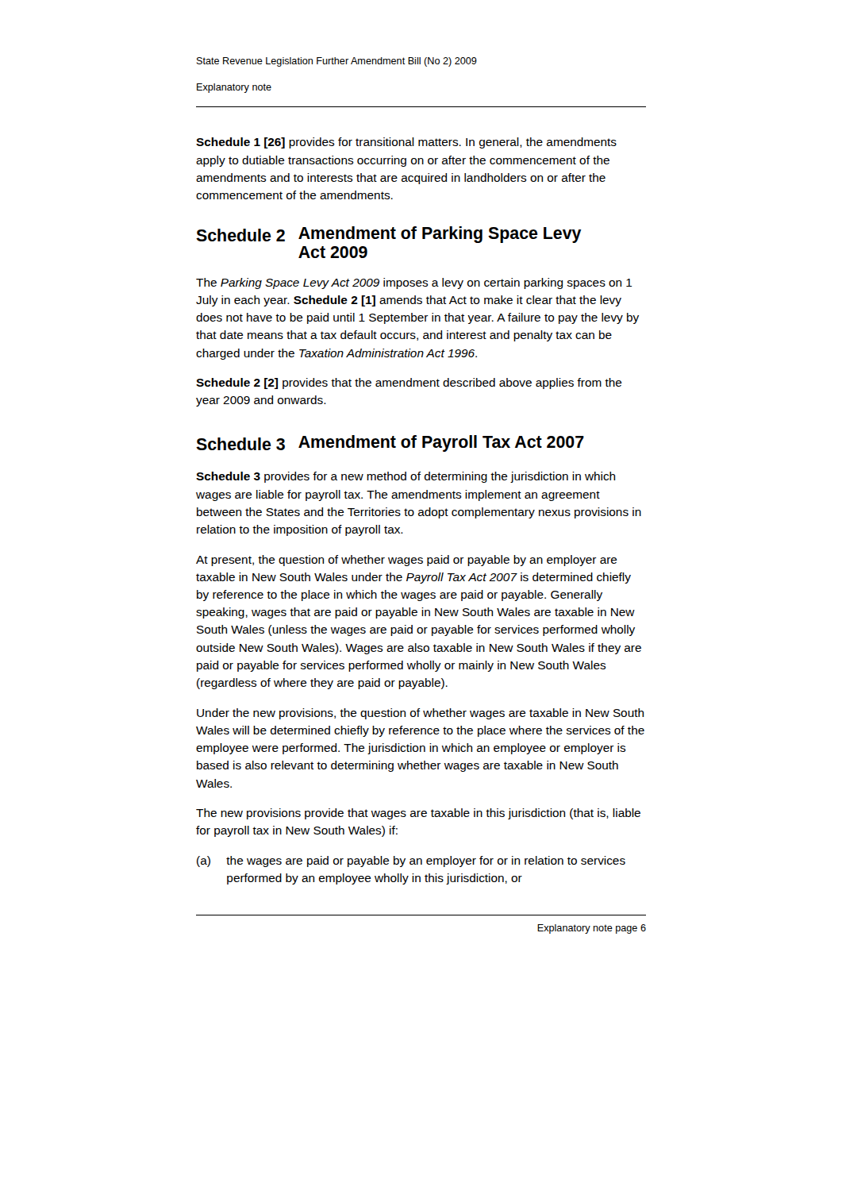State Revenue Legislation Further Amendment Bill (No 2) 2009
Explanatory note
Schedule 1 [26] provides for transitional matters. In general, the amendments apply to dutiable transactions occurring on or after the commencement of the amendments and to interests that are acquired in landholders on or after the commencement of the amendments.
Schedule 2 Amendment of Parking Space Levy
Act 2009
The Parking Space Levy Act 2009 imposes a levy on certain parking spaces on 1 July in each year. Schedule 2 [1] amends that Act to make it clear that the levy does not have to be paid until 1 September in that year. A failure to pay the levy by that date means that a tax default occurs, and interest and penalty tax can be charged under the Taxation Administration Act 1996.
Schedule 2 [2] provides that the amendment described above applies from the year 2009 and onwards.
Schedule 3 Amendment of Payroll Tax Act 2007
Schedule 3 provides for a new method of determining the jurisdiction in which wages are liable for payroll tax. The amendments implement an agreement between the States and the Territories to adopt complementary nexus provisions in relation to the imposition of payroll tax.
At present, the question of whether wages paid or payable by an employer are taxable in New South Wales under the Payroll Tax Act 2007 is determined chiefly by reference to the place in which the wages are paid or payable. Generally speaking, wages that are paid or payable in New South Wales are taxable in New South Wales (unless the wages are paid or payable for services performed wholly outside New South Wales). Wages are also taxable in New South Wales if they are paid or payable for services performed wholly or mainly in New South Wales (regardless of where they are paid or payable).
Under the new provisions, the question of whether wages are taxable in New South Wales will be determined chiefly by reference to the place where the services of the employee were performed. The jurisdiction in which an employee or employer is based is also relevant to determining whether wages are taxable in New South Wales.
The new provisions provide that wages are taxable in this jurisdiction (that is, liable for payroll tax in New South Wales) if:
(a) the wages are paid or payable by an employer for or in relation to services performed by an employee wholly in this jurisdiction, or
Explanatory note page 6